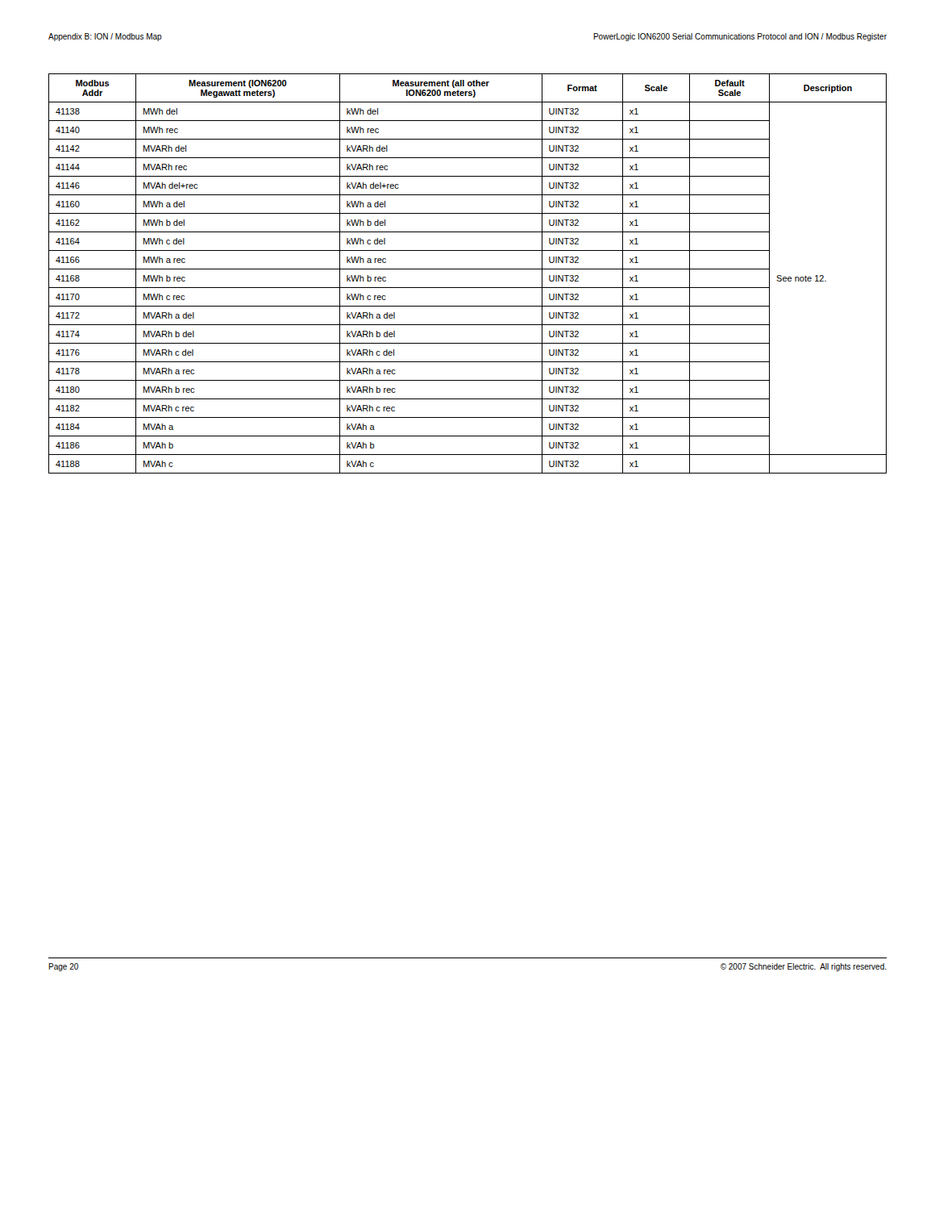Appendix B: ION / Modbus Map
PowerLogic ION6200 Serial Communications Protocol and ION / Modbus Register
| Modbus Addr | Measurement (ION6200 Megawatt meters) | Measurement (all other ION6200 meters) | Format | Scale | Default Scale | Description |
| --- | --- | --- | --- | --- | --- | --- |
| 41138 | MWh del | kWh del | UINT32 | x1 | | See note 12. |
| 41140 | MWh rec | kWh rec | UINT32 | x1 | |
| 41142 | MVARh del | kVARh del | UINT32 | x1 | |
| 41144 | MVARh rec | kVARh rec | UINT32 | x1 | |
| 41146 | MVAh del+rec | kVAh del+rec | UINT32 | x1 | |
| 41160 | MWh a del | kWh a del | UINT32 | x1 | |
| 41162 | MWh b del | kWh b del | UINT32 | x1 | |
| 41164 | MWh c del | kWh c del | UINT32 | x1 | |
| 41166 | MWh a rec | kWh a rec | UINT32 | x1 | |
| 41168 | MWh b rec | kWh b rec | UINT32 | x1 | |
| 41170 | MWh c rec | kWh c rec | UINT32 | x1 | |
| 41172 | MVARh a del | kVARh a del | UINT32 | x1 | |
| 41174 | MVARh b del | kVARh b del | UINT32 | x1 | |
| 41176 | MVARh c del | kVARh c del | UINT32 | x1 | |
| 41178 | MVARh a rec | kVARh a rec | UINT32 | x1 | |
| 41180 | MVARh b rec | kVARh b rec | UINT32 | x1 | |
| 41182 | MVARh c rec | kVARh c rec | UINT32 | x1 | |
| 41184 | MVAh a | kVAh a | UINT32 | x1 | |
| 41186 | MVAh b | kVAh b | UINT32 | x1 | |
| 41188 | MVAh c | kVAh c | UINT32 | x1 | | |
Page 20
© 2007 Schneider Electric. All rights reserved.